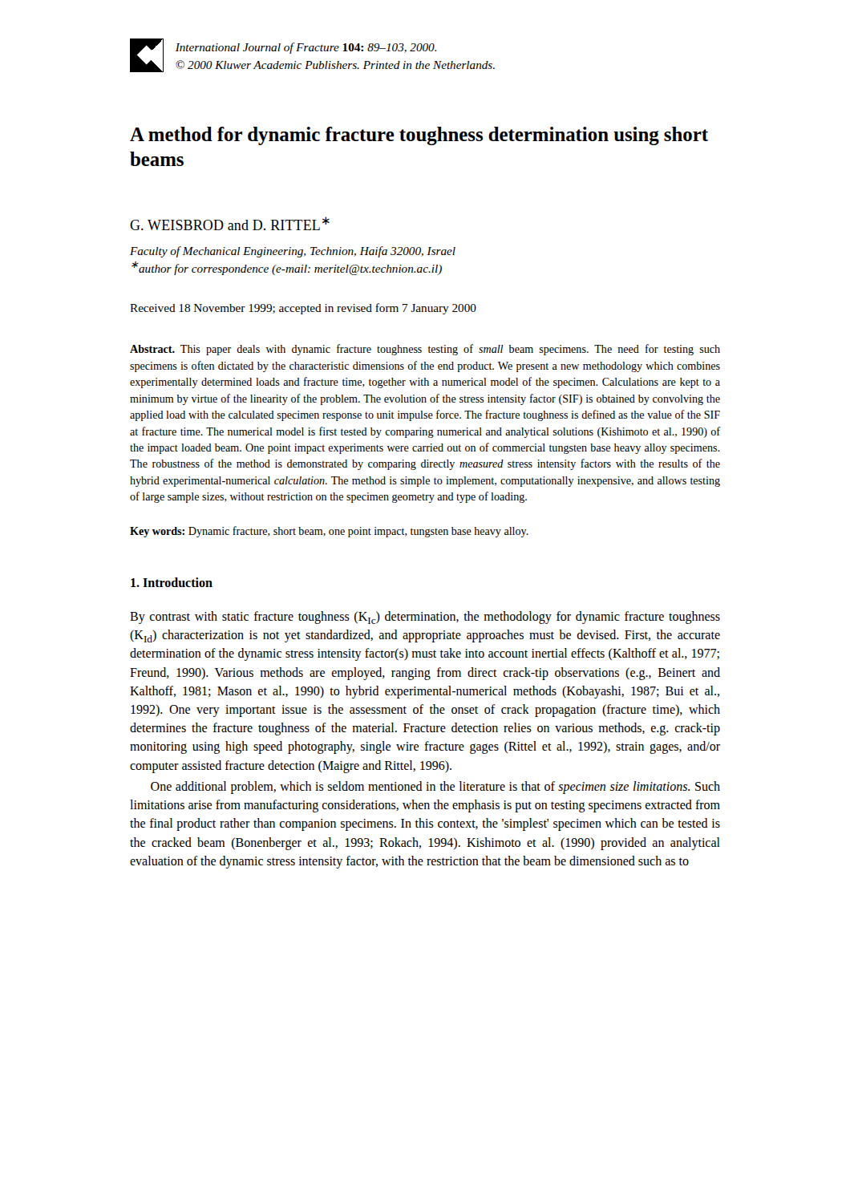International Journal of Fracture 104: 89–103, 2000.
© 2000 Kluwer Academic Publishers. Printed in the Netherlands.
A method for dynamic fracture toughness determination using short beams
G. WEISBROD and D. RITTEL∗
Faculty of Mechanical Engineering, Technion, Haifa 32000, Israel
∗author for correspondence (e-mail: meritel@tx.technion.ac.il)
Received 18 November 1999; accepted in revised form 7 January 2000
Abstract. This paper deals with dynamic fracture toughness testing of small beam specimens. The need for testing such specimens is often dictated by the characteristic dimensions of the end product. We present a new methodology which combines experimentally determined loads and fracture time, together with a numerical model of the specimen. Calculations are kept to a minimum by virtue of the linearity of the problem. The evolution of the stress intensity factor (SIF) is obtained by convolving the applied load with the calculated specimen response to unit impulse force. The fracture toughness is defined as the value of the SIF at fracture time. The numerical model is first tested by comparing numerical and analytical solutions (Kishimoto et al., 1990) of the impact loaded beam. One point impact experiments were carried out on of commercial tungsten base heavy alloy specimens. The robustness of the method is demonstrated by comparing directly measured stress intensity factors with the results of the hybrid experimental-numerical calculation. The method is simple to implement, computationally inexpensive, and allows testing of large sample sizes, without restriction on the specimen geometry and type of loading.
Key words: Dynamic fracture, short beam, one point impact, tungsten base heavy alloy.
1. Introduction
By contrast with static fracture toughness (KIc) determination, the methodology for dynamic fracture toughness (KId) characterization is not yet standardized, and appropriate approaches must be devised. First, the accurate determination of the dynamic stress intensity factor(s) must take into account inertial effects (Kalthoff et al., 1977; Freund, 1990). Various methods are employed, ranging from direct crack-tip observations (e.g., Beinert and Kalthoff, 1981; Mason et al., 1990) to hybrid experimental-numerical methods (Kobayashi, 1987; Bui et al., 1992). One very important issue is the assessment of the onset of crack propagation (fracture time), which determines the fracture toughness of the material. Fracture detection relies on various methods, e.g. crack-tip monitoring using high speed photography, single wire fracture gages (Rittel et al., 1992), strain gages, and/or computer assisted fracture detection (Maigre and Rittel, 1996).
One additional problem, which is seldom mentioned in the literature is that of specimen size limitations. Such limitations arise from manufacturing considerations, when the emphasis is put on testing specimens extracted from the final product rather than companion specimens. In this context, the 'simplest' specimen which can be tested is the cracked beam (Bonenberger et al., 1993; Rokach, 1994). Kishimoto et al. (1990) provided an analytical evaluation of the dynamic stress intensity factor, with the restriction that the beam be dimensioned such as to